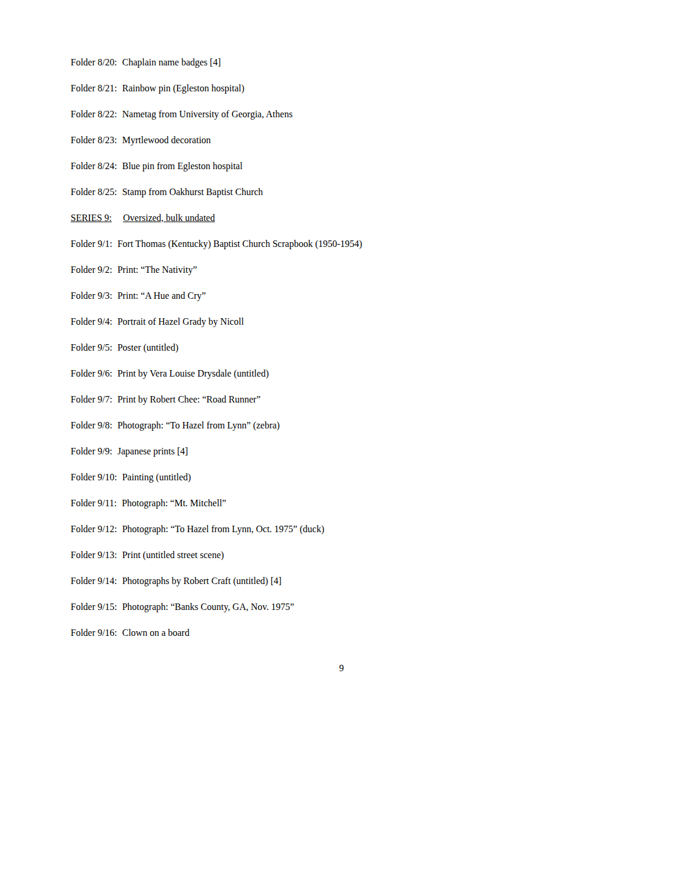Folder 8/20: Chaplain name badges [4]
Folder 8/21: Rainbow pin (Egleston hospital)
Folder 8/22: Nametag from University of Georgia, Athens
Folder 8/23: Myrtlewood decoration
Folder 8/24: Blue pin from Egleston hospital
Folder 8/25: Stamp from Oakhurst Baptist Church
SERIES 9: Oversized, bulk undated
Folder 9/1: Fort Thomas (Kentucky) Baptist Church Scrapbook (1950-1954)
Folder 9/2: Print: “The Nativity”
Folder 9/3: Print: “A Hue and Cry”
Folder 9/4: Portrait of Hazel Grady by Nicoll
Folder 9/5: Poster (untitled)
Folder 9/6: Print by Vera Louise Drysdale (untitled)
Folder 9/7: Print by Robert Chee: “Road Runner”
Folder 9/8: Photograph: “To Hazel from Lynn” (zebra)
Folder 9/9: Japanese prints [4]
Folder 9/10: Painting (untitled)
Folder 9/11: Photograph: “Mt. Mitchell”
Folder 9/12: Photograph: “To Hazel from Lynn, Oct. 1975” (duck)
Folder 9/13: Print (untitled street scene)
Folder 9/14: Photographs by Robert Craft (untitled) [4]
Folder 9/15: Photograph: “Banks County, GA, Nov. 1975”
Folder 9/16: Clown on a board
9